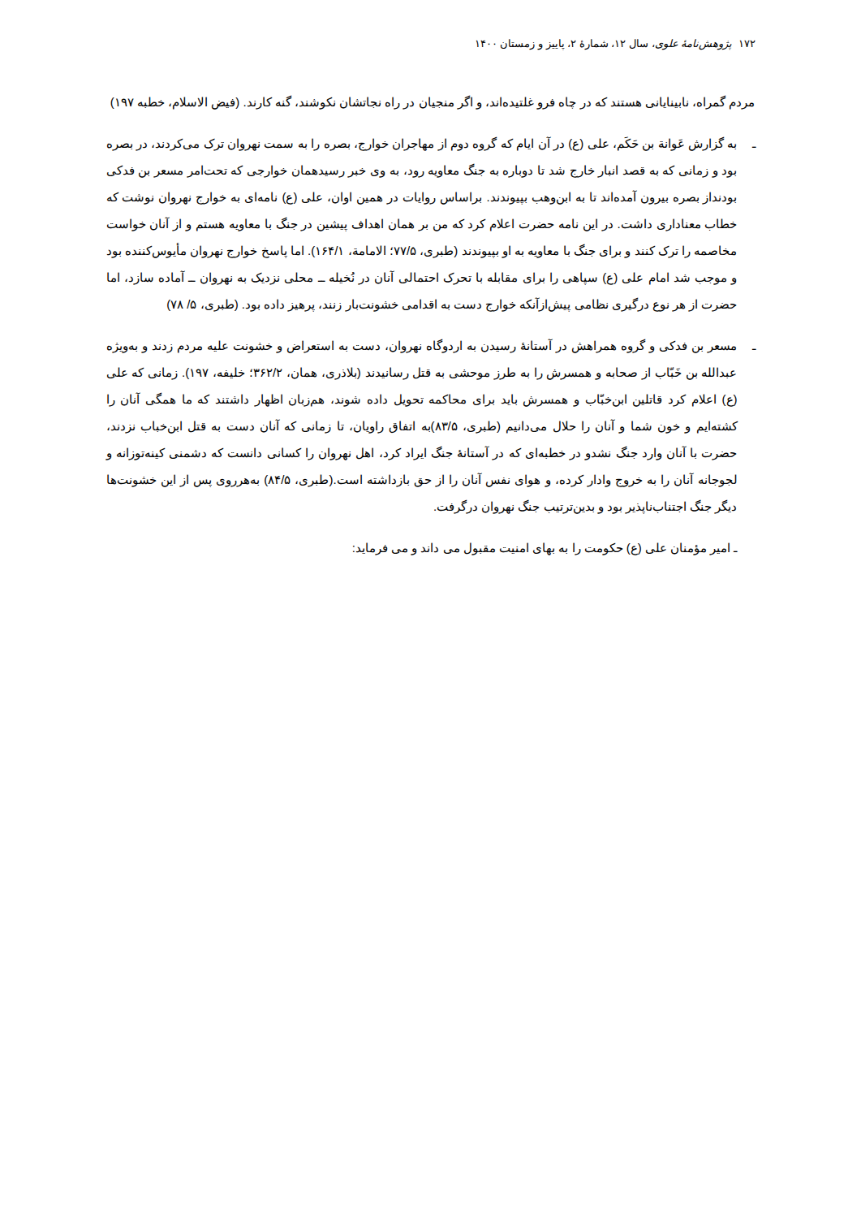۱۷۲ پژوهش‌نامهٔ علوی، سال ۱۲، شمارهٔ ۲، پاییز و زمستان ۱۴۰۰
مردم گمراه، نابینایانی هستند که در چاه فرو غلتیده‌اند، و اگر منجیان در راه نجاتشان نکوشند، گنه کارند. (فیض الاسلام، خطبه ۱۹۷)
به گزارش عَوانة بن حَکَم، علی (ع) در آن ایام که گروه دوم از مهاجران خوارج، بصره را به سمت نهروان ترک می‌کردند، در بصره بود و زمانی که به قصد انبار خارج شد تا دوباره به جنگ معاویه رود، به وی خبر رسیدهمان خوارجی که تحت‌امر مسعر بن فدکی بودنداز بصره بیرون آمده‌اند تا به ابن‌وهب بپیوندند. براساس روایات در همین اوان، علی (ع) نامه‌ای به خوارج نهروان نوشت که خطاب معناداری داشت. در این نامه حضرت اعلام کرد که من بر همان اهداف پیشین در جنگ با معاویه هستم و از آنان خواست مخاصمه را ترک کنند و برای جنگ با معاویه به او بپیوندند (طبری، ۷۷/۵؛ الامامة، ۱۶۴/۱). اما پاسخ خوارج نهروان مأیوس‌کننده بود و موجب شد امام علی (ع) سپاهی را برای مقابله با تحرک احتمالی آنان در نُخیله ــ محلی نزدیک به نهروان ــ آماده سازد، اما حضرت از هر نوع درگیری نظامی پیش‌ازآنکه خوارج دست به اقدامی خشونت‌بار زنند، پرهیز داده بود. (طبری، ۵/ ۷۸)
مسعر بن فدکی و گروه همراهش در آستانهٔ رسیدن به اردوگاه نهروان، دست به استعراض و خشونت علیه مردم زدند و به‌ویژه عبدالله بن خَبّاب از صحابه و همسرش را به طرز موحشی به قتل رسانیدند (بلاذری، همان، ۳۶۲/۲؛ خلیفه، ۱۹۷). زمانی که علی (ع) اعلام کرد قاتلین ابن‌خبّاب و همسرش باید برای محاکمه تحویل داده شوند، هم‌زبان اظهار داشتند که ما همگی آنان را کشته‌ایم و خون شما و آنان را حلال می‌دانیم (طبری، ۸۳/۵)به اتفاق راویان، تا زمانی که آنان دست به قتل ابن‌خباب نزدند، حضرت با آنان وارد جنگ نشدو در خطبه‌ای که در آستانهٔ جنگ ایراد کرد، اهل نهروان را کسانی دانست که دشمنی کینه‌توزانه و لجوجانه آنان را به خروج وادار کرده، و هوای نفس آنان را از حق بازداشته است.(طبری، ۸۴/۵) به‌هرروی پس از این خشونت‌ها دیگر جنگ اجتناب‌ناپذیر بود و بدین‌ترتیب جنگ نهروان درگرفت.
ـ امیر مؤمنان علی (ع) حکومت را به بهای امنیت مقبول می داند و می فرماید: